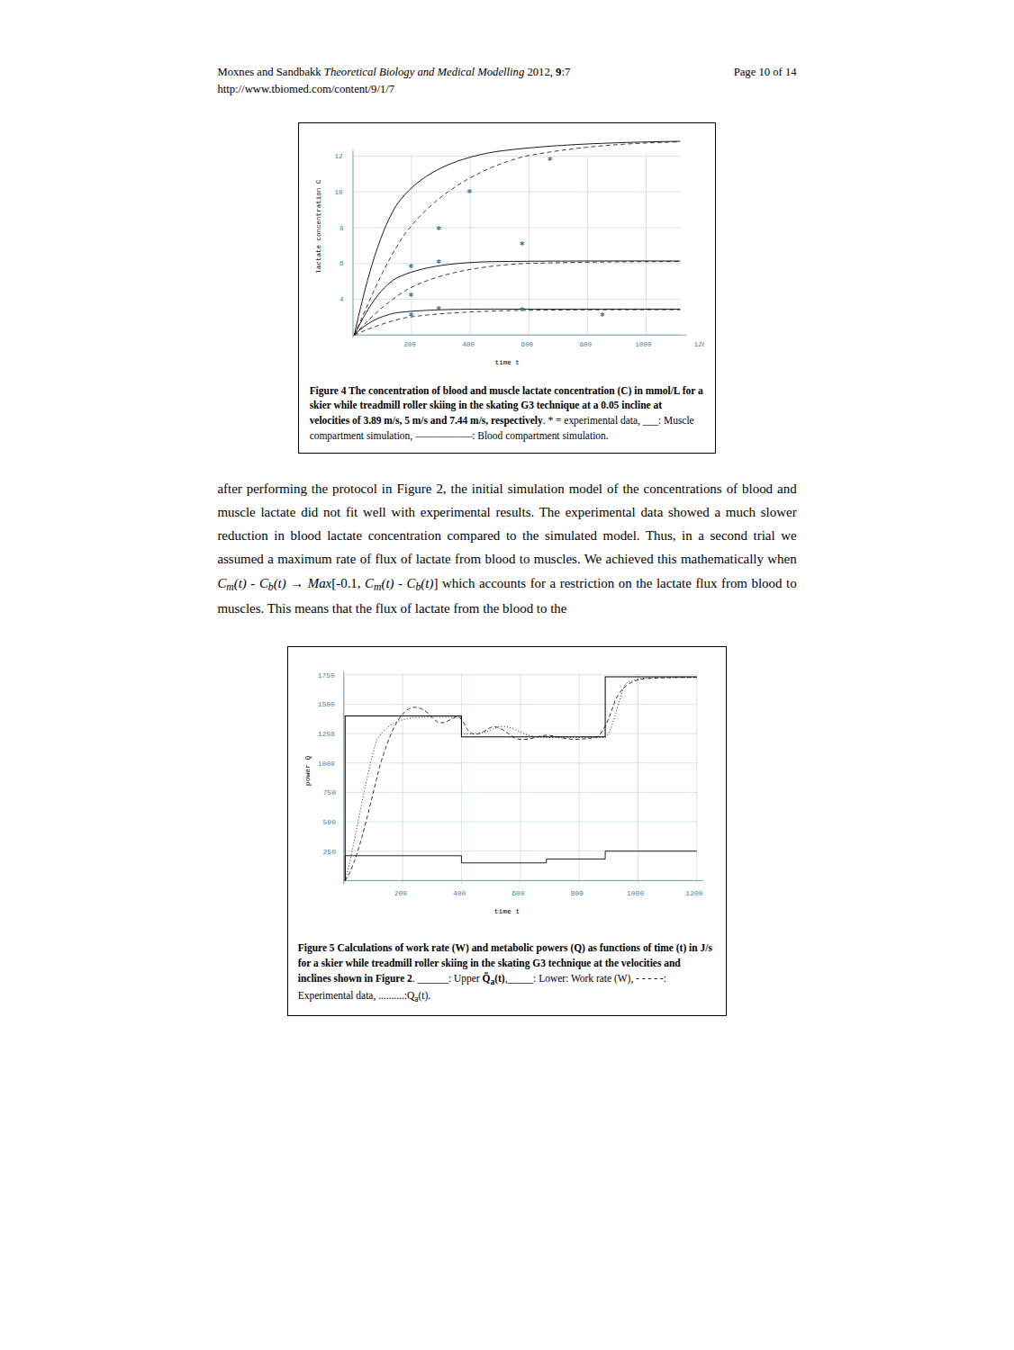Moxnes and Sandbakk Theoretical Biology and Medical Modelling 2012, 9:7 http://www.tbiomed.com/content/9/1/7
Page 10 of 14
12 10 8 6 4 200 400 600 800 1000 1200 lactate concentration C time t ✱ ✱ ✱ ✱ ✱ ✱ ✱ ✱ ✱ ✱ ✱
Figure 4 The concentration of blood and muscle lactate concentration (C) in mmol/L for a skier while treadmill roller skiing in the skating G3 technique at a 0.05 incline at velocities of 3.89 m/s, 5 m/s and 7.44 m/s, respectively. * = experimental data, ___: Muscle compartment simulation, ——————: Blood compartment simulation.
after performing the protocol in Figure 2, the initial simulation model of the concentrations of blood and muscle lactate did not fit well with experimental results. The experimental data showed a much slower reduction in blood lactate concentration compared to the simulated model. Thus, in a second trial we assumed a maximum rate of flux of lactate from blood to muscles. We achieved this mathematically when Cm(t) - Cb(t) → Max[-0.1, Cm(t) - Cb(t)] which accounts for a restriction on the lactate flux from blood to muscles. This means that the flux of lactate from the blood to the
1750 1500 1250 1000 750 500 250 200 400 600 800 1000 1200 power Q time t
Figure 5 Calculations of work rate (W) and metabolic powers (Q) as functions of time (t) in J/s for a skier while treadmill roller skiing in the skating G3 technique at the velocities and inclines shown in Figure 2. ______: Upper Q̃a(t),_____: Lower: Work rate (W), - - - - -: Experimental data, ..........:Qa(t).